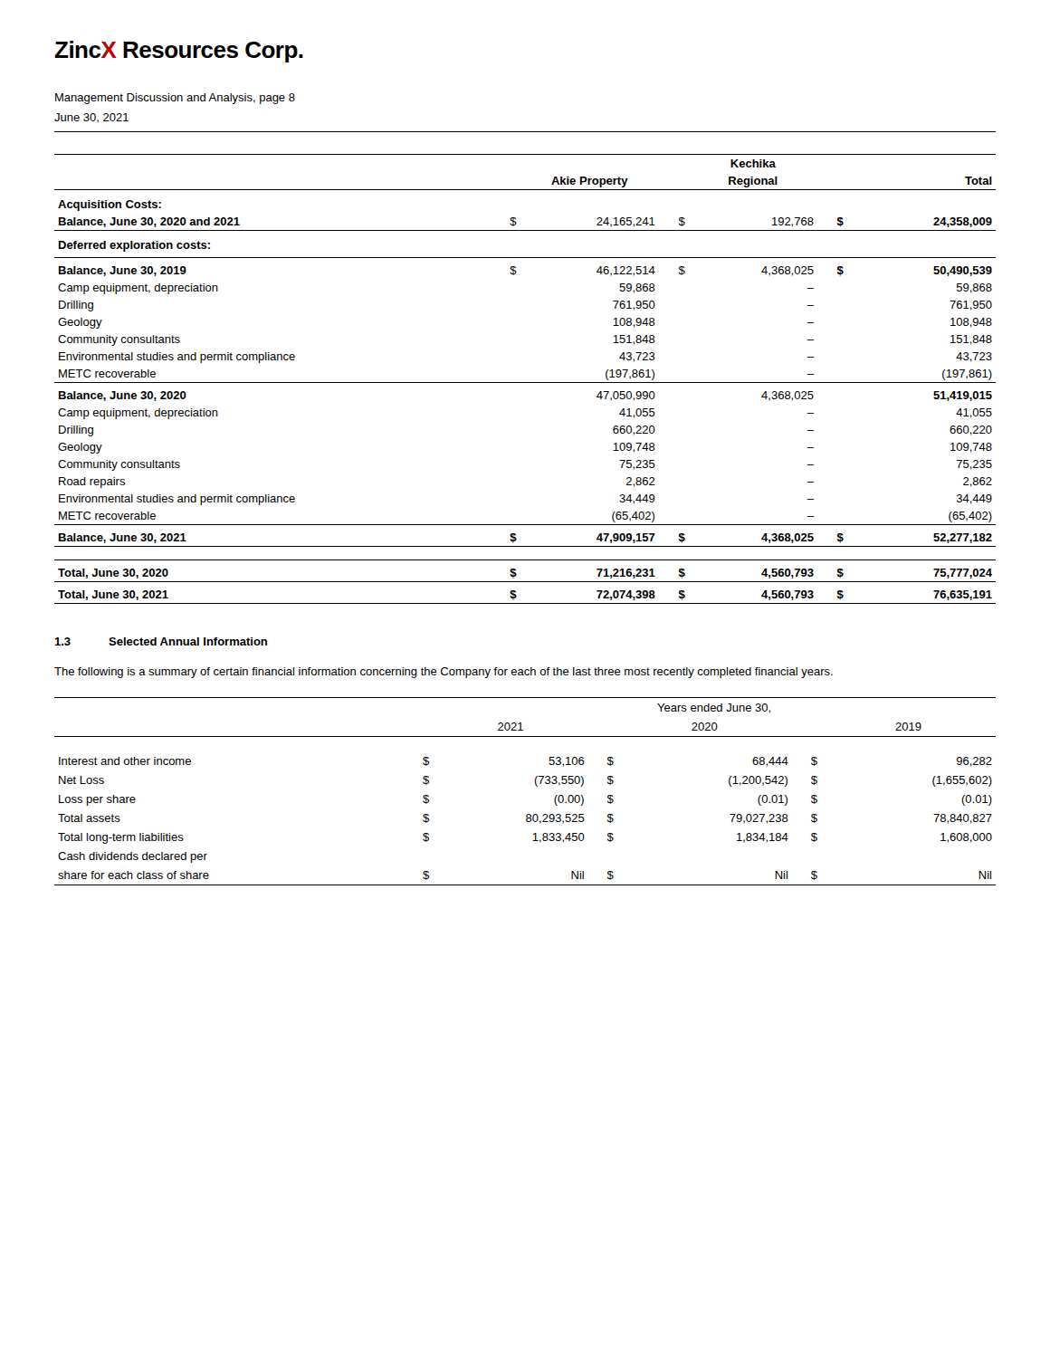ZincX Resources Corp.
Management Discussion and Analysis, page 8
June 30, 2021
| | | | | Kechika | | |
| | | Akie Property | | Regional | | Total |
| Acquisition Costs: | | | | | | |
| Balance, June 30, 2020 and 2021 | $ | 24,165,241 | $ | 192,768 | $ | 24,358,009 |
| Deferred exploration costs: | | | | | | |
| Balance, June 30, 2019 | $ | 46,122,514 | $ | 4,368,025 | $ | 50,490,539 |
| Camp equipment, depreciation | | 59,868 | | – | | 59,868 |
| Drilling | | 761,950 | | – | | 761,950 |
| Geology | | 108,948 | | – | | 108,948 |
| Community consultants | | 151,848 | | – | | 151,848 |
| Environmental studies and permit compliance | | 43,723 | | – | | 43,723 |
| METC recoverable | | (197,861) | | – | | (197,861) |
| Balance, June 30, 2020 | | 47,050,990 | | 4,368,025 | | 51,419,015 |
| Camp equipment, depreciation | | 41,055 | | – | | 41,055 |
| Drilling | | 660,220 | | – | | 660,220 |
| Geology | | 109,748 | | – | | 109,748 |
| Community consultants | | 75,235 | | – | | 75,235 |
| Road repairs | | 2,862 | | – | | 2,862 |
| Environmental studies and permit compliance | | 34,449 | | – | | 34,449 |
| METC recoverable | | (65,402) | | – | | (65,402) |
| Balance, June 30, 2021 | $ | 47,909,157 | $ | 4,368,025 | $ | 52,277,182 |
| Total, June 30, 2020 | $ | 71,216,231 | $ | 4,560,793 | $ | 75,777,024 |
| Total, June 30, 2021 | $ | 72,074,398 | $ | 4,560,793 | $ | 76,635,191 |
1.3 Selected Annual Information
The following is a summary of certain financial information concerning the Company for each of the last three most recently completed financial years.
| | | Years ended June 30, |
| | | 2021 | | 2020 | | 2019 |
| Interest and other income | $ | 53,106 | $ | 68,444 | $ | 96,282 |
| Net Loss | $ | (733,550) | $ | (1,200,542) | $ | (1,655,602) |
| Loss per share | $ | (0.00) | $ | (0.01) | $ | (0.01) |
| Total assets | $ | 80,293,525 | $ | 79,027,238 | $ | 78,840,827 |
| Total long-term liabilities | $ | 1,833,450 | $ | 1,834,184 | $ | 1,608,000 |
| Cash dividends declared per | | | | | | |
| share for each class of share | $ | Nil | $ | Nil | $ | Nil |